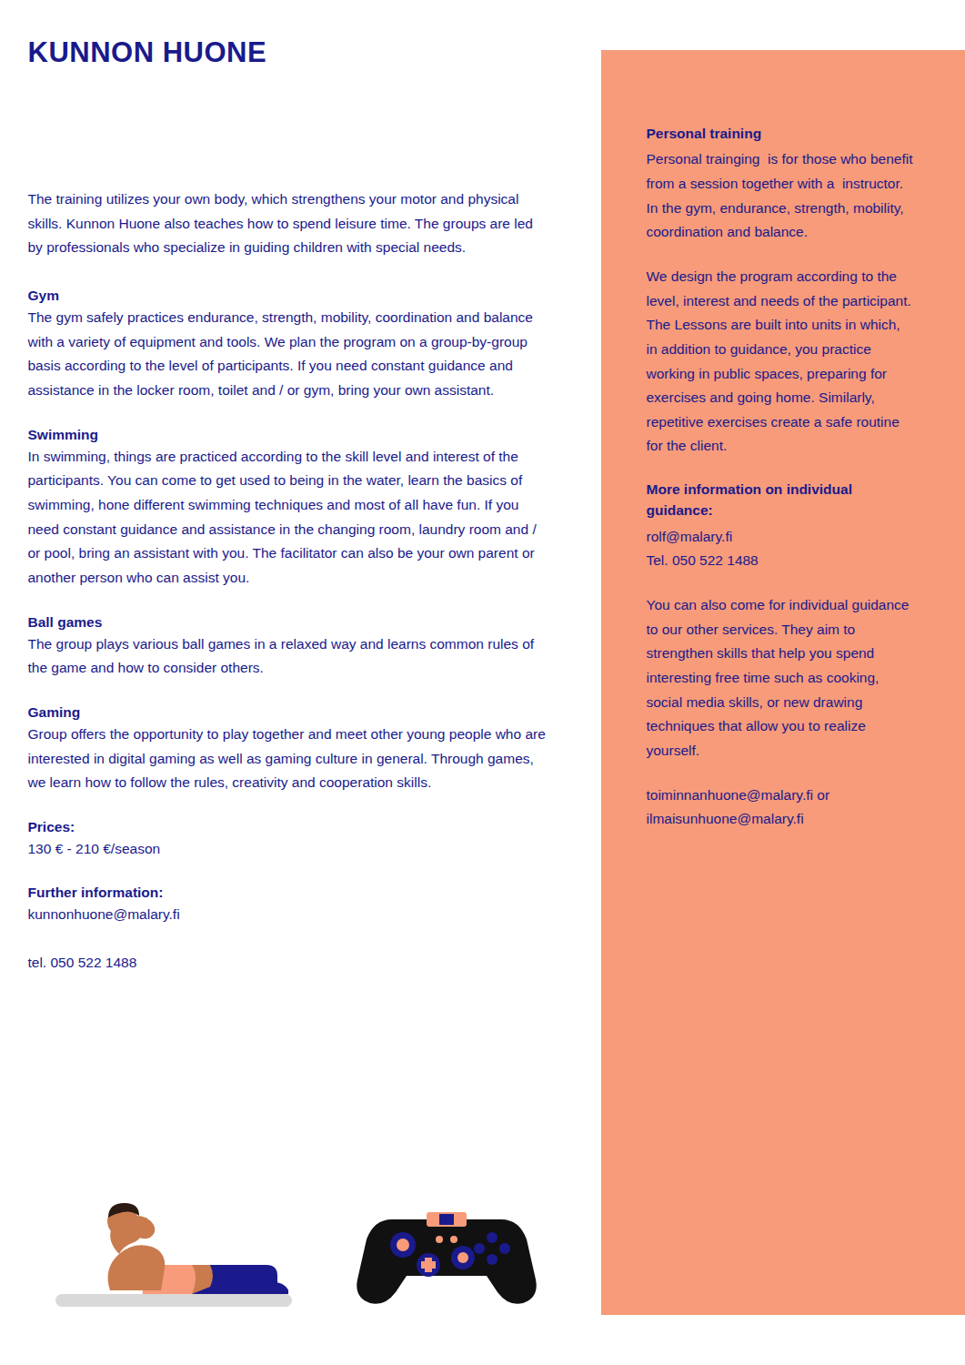Personal training
Personal trainging is for those who benefit from a session together with a instructor. In the gym, endurance, strength, mobility, coordination and balance.
We design the program according to the level, interest and needs of the participant. The Lessons are built into units in which, in addition to guidance, you practice working in public spaces, preparing for exercises and going home. Similarly, repetitive exercises create a safe routine for the client.
More information on individual guidance:
rolf@malary.fi
Tel. 050 522 1488
You can also come for individual guidance to our other services. They aim to strengthen skills that help you spend interesting free time such as cooking, social media skills, or new drawing techniques that allow you to realize yourself.
toiminnanhuone@malary.fi or ilmaisunhuone@malary.fi
KUNNON HUONE
The training utilizes your own body, which strengthens your motor and physical skills. Kunnon Huone also teaches how to spend leisure time. The groups are led by professionals who specialize in guiding children with special needs.
Gym
The gym safely practices endurance, strength, mobility, coordination and balance with a variety of equipment and tools. We plan the program on a group-by-group basis according to the level of participants. If you need constant guidance and assistance in the locker room, toilet and / or gym, bring your own assistant.
Swimming
In swimming, things are practiced according to the skill level and interest of the participants. You can come to get used to being in the water, learn the basics of swimming, hone different swimming techniques and most of all have fun. If you need constant guidance and assistance in the changing room, laundry room and / or pool, bring an assistant with you. The facilitator can also be your own parent or another person who can assist you.
Ball games
The group plays various ball games in a relaxed way and learns common rules of the game and how to consider others.
Gaming
Group offers the opportunity to play together and meet other young people who are interested in digital gaming as well as gaming culture in general. Through games, we learn how to follow the rules, creativity and cooperation skills.
Prices:
130 € - 210 €/season
Further information:
kunnonhuone@malary.fi
tel. 050 522 1488